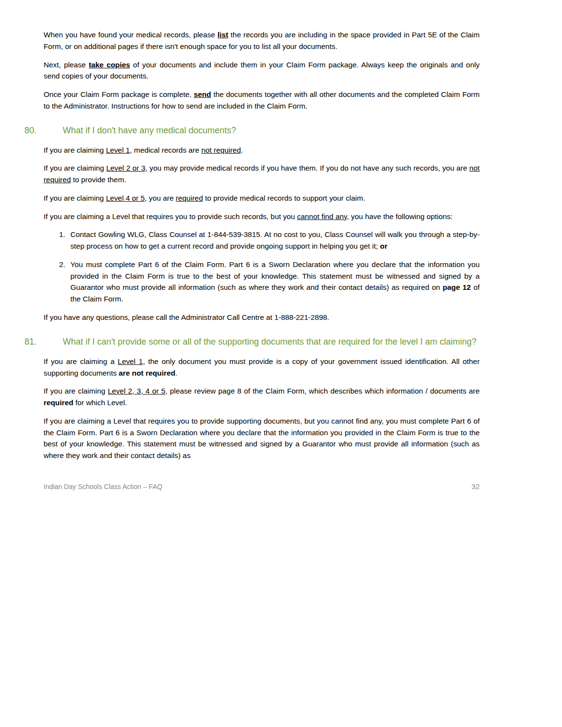When you have found your medical records, please list the records you are including in the space provided in Part 5E of the Claim Form, or on additional pages if there isn't enough space for you to list all your documents.
Next, please take copies of your documents and include them in your Claim Form package. Always keep the originals and only send copies of your documents.
Once your Claim Form package is complete, send the documents together with all other documents and the completed Claim Form to the Administrator. Instructions for how to send are included in the Claim Form.
80. What if I don't have any medical documents?
If you are claiming Level 1, medical records are not required.
If you are claiming Level 2 or 3, you may provide medical records if you have them. If you do not have any such records, you are not required to provide them.
If you are claiming Level 4 or 5, you are required to provide medical records to support your claim.
If you are claiming a Level that requires you to provide such records, but you cannot find any, you have the following options:
Contact Gowling WLG, Class Counsel at 1-844-539-3815. At no cost to you, Class Counsel will walk you through a step-by-step process on how to get a current record and provide ongoing support in helping you get it; or
You must complete Part 6 of the Claim Form. Part 6 is a Sworn Declaration where you declare that the information you provided in the Claim Form is true to the best of your knowledge. This statement must be witnessed and signed by a Guarantor who must provide all information (such as where they work and their contact details) as required on page 12 of the Claim Form.
If you have any questions, please call the Administrator Call Centre at 1-888-221-2898.
81. What if I can't provide some or all of the supporting documents that are required for the level I am claiming?
If you are claiming a Level 1, the only document you must provide is a copy of your government issued identification. All other supporting documents are not required.
If you are claiming Level 2, 3, 4 or 5, please review page 8 of the Claim Form, which describes which information / documents are required for which Level.
If you are claiming a Level that requires you to provide supporting documents, but you cannot find any, you must complete Part 6 of the Claim Form. Part 6 is a Sworn Declaration where you declare that the information you provided in the Claim Form is true to the best of your knowledge. This statement must be witnessed and signed by a Guarantor who must provide all information (such as where they work and their contact details) as
Indian Day Schools Class Action – FAQ 32